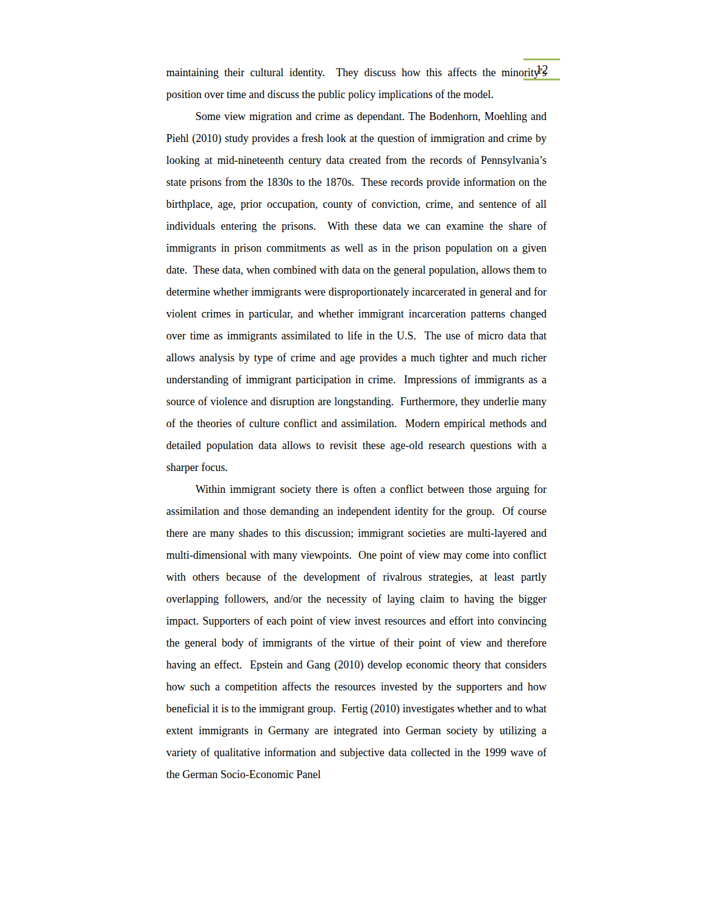12
maintaining their cultural identity. They discuss how this affects the minority’s position over time and discuss the public policy implications of the model.
Some view migration and crime as dependant. The Bodenhorn, Moehling and Piehl (2010) study provides a fresh look at the question of immigration and crime by looking at mid-nineteenth century data created from the records of Pennsylvania’s state prisons from the 1830s to the 1870s. These records provide information on the birthplace, age, prior occupation, county of conviction, crime, and sentence of all individuals entering the prisons. With these data we can examine the share of immigrants in prison commitments as well as in the prison population on a given date. These data, when combined with data on the general population, allows them to determine whether immigrants were disproportionately incarcerated in general and for violent crimes in particular, and whether immigrant incarceration patterns changed over time as immigrants assimilated to life in the U.S. The use of micro data that allows analysis by type of crime and age provides a much tighter and much richer understanding of immigrant participation in crime. Impressions of immigrants as a source of violence and disruption are longstanding. Furthermore, they underlie many of the theories of culture conflict and assimilation. Modern empirical methods and detailed population data allows to revisit these age-old research questions with a sharper focus.
Within immigrant society there is often a conflict between those arguing for assimilation and those demanding an independent identity for the group. Of course there are many shades to this discussion; immigrant societies are multi-layered and multi-dimensional with many viewpoints. One point of view may come into conflict with others because of the development of rivalrous strategies, at least partly overlapping followers, and/or the necessity of laying claim to having the bigger impact. Supporters of each point of view invest resources and effort into convincing the general body of immigrants of the virtue of their point of view and therefore having an effect. Epstein and Gang (2010) develop economic theory that considers how such a competition affects the resources invested by the supporters and how beneficial it is to the immigrant group. Fertig (2010) investigates whether and to what extent immigrants in Germany are integrated into German society by utilizing a variety of qualitative information and subjective data collected in the 1999 wave of the German Socio-Economic Panel